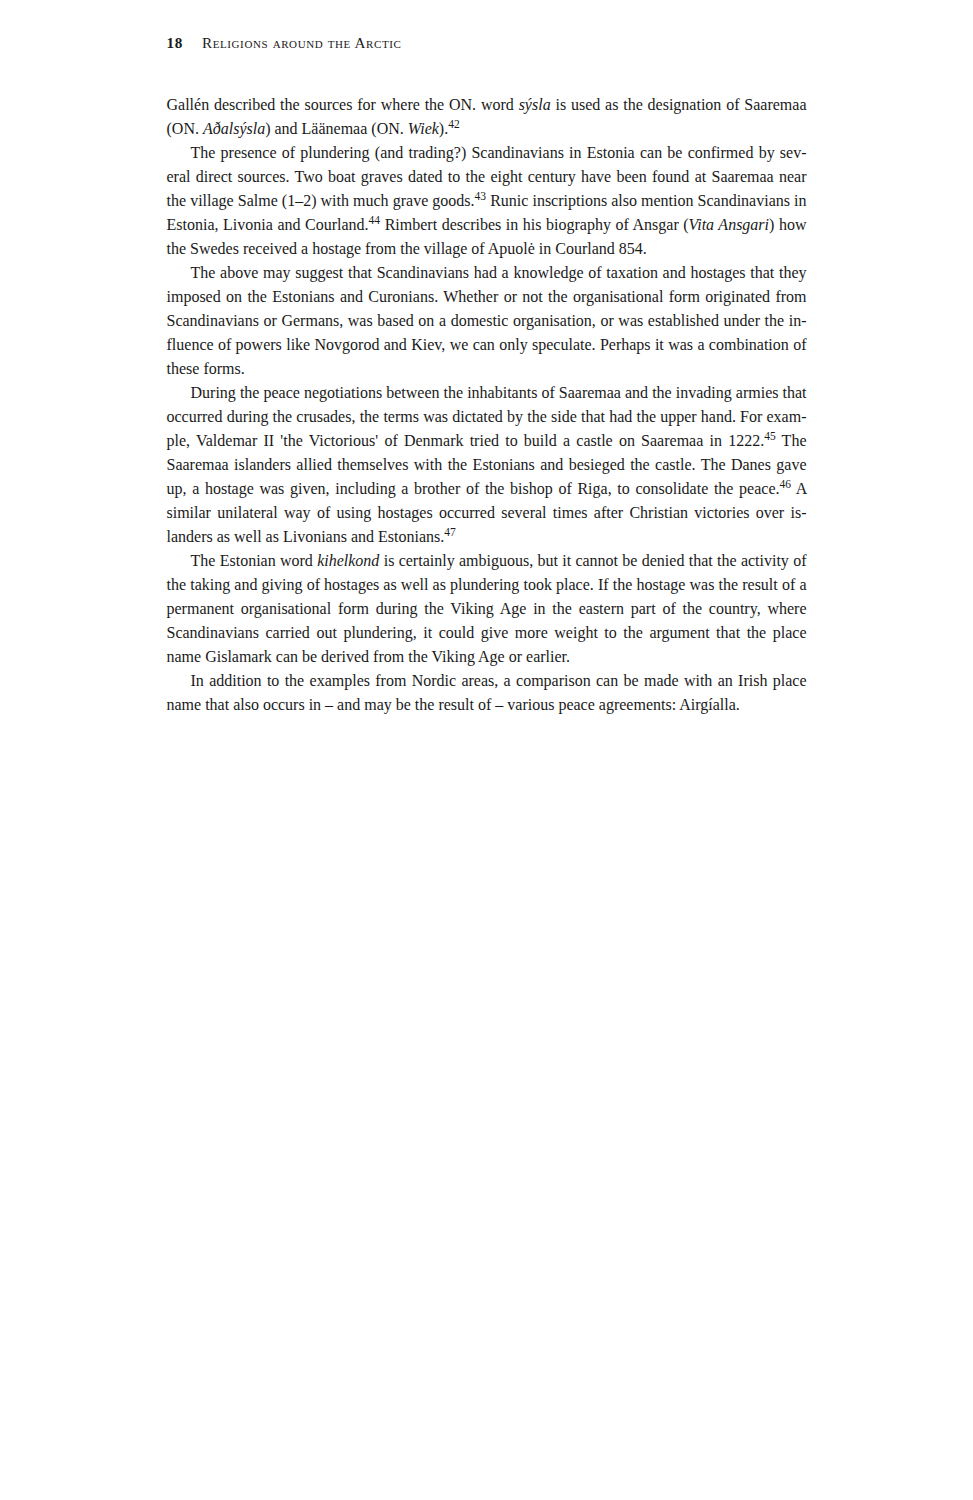18 Religions around the Arctic
Gallén described the sources for where the ON. word sýsla is used as the designation of Saaremaa (ON. Aðalsýsla) and Läänemaa (ON. Wiek).42
The presence of plundering (and trading?) Scandinavians in Estonia can be confirmed by several direct sources. Two boat graves dated to the eight century have been found at Saaremaa near the village Salme (1–2) with much grave goods.43 Runic inscriptions also mention Scandinavians in Estonia, Livonia and Courland.44 Rimbert describes in his biography of Ansgar (Vita Ansgari) how the Swedes received a hostage from the village of Apuolė in Courland 854.
The above may suggest that Scandinavians had a knowledge of taxation and hostages that they imposed on the Estonians and Curonians. Whether or not the organisational form originated from Scandinavians or Germans, was based on a domestic organisation, or was established under the influence of powers like Novgorod and Kiev, we can only speculate. Perhaps it was a combination of these forms.
During the peace negotiations between the inhabitants of Saaremaa and the invading armies that occurred during the crusades, the terms was dictated by the side that had the upper hand. For example, Valdemar II 'the Victorious' of Denmark tried to build a castle on Saaremaa in 1222.45 The Saaremaa islanders allied themselves with the Estonians and besieged the castle. The Danes gave up, a hostage was given, including a brother of the bishop of Riga, to consolidate the peace.46 A similar unilateral way of using hostages occurred several times after Christian victories over islanders as well as Livonians and Estonians.47
The Estonian word kihelkond is certainly ambiguous, but it cannot be denied that the activity of the taking and giving of hostages as well as plundering took place. If the hostage was the result of a permanent organisational form during the Viking Age in the eastern part of the country, where Scandinavians carried out plundering, it could give more weight to the argument that the place name Gislamark can be derived from the Viking Age or earlier.
In addition to the examples from Nordic areas, a comparison can be made with an Irish place name that also occurs in – and may be the result of – various peace agreements: Airgíalla.